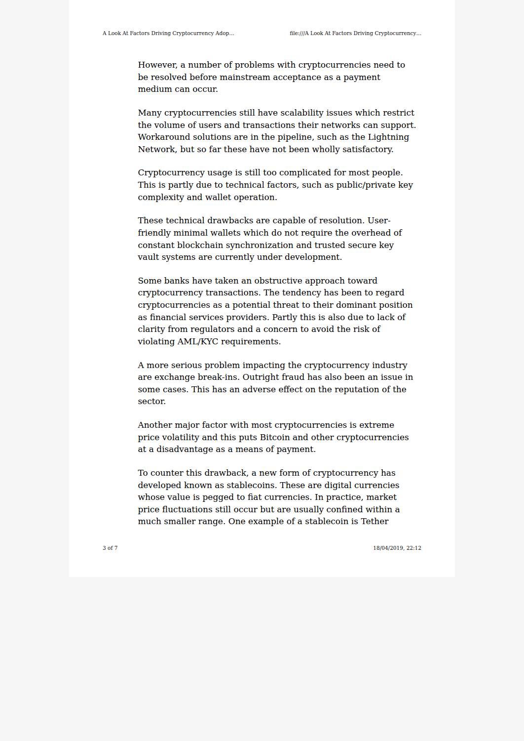A Look At Factors Driving Cryptocurrency Adop…
file:///A Look At Factors Driving Cryptocurrency…
However, a number of problems with cryptocurrencies need to be resolved before mainstream acceptance as a payment medium can occur.
Many cryptocurrencies still have scalability issues which restrict the volume of users and transactions their networks can support. Workaround solutions are in the pipeline, such as the Lightning Network, but so far these have not been wholly satisfactory.
Cryptocurrency usage is still too complicated for most people. This is partly due to technical factors, such as public/private key complexity and wallet operation.
These technical drawbacks are capable of resolution. User-friendly minimal wallets which do not require the overhead of constant blockchain synchronization and trusted secure key vault systems are currently under development.
Some banks have taken an obstructive approach toward cryptocurrency transactions. The tendency has been to regard cryptocurrencies as a potential threat to their dominant position as financial services providers. Partly this is also due to lack of clarity from regulators and a concern to avoid the risk of violating AML/KYC requirements.
A more serious problem impacting the cryptocurrency industry are exchange break-ins. Outright fraud has also been an issue in some cases. This has an adverse effect on the reputation of the sector.
Another major factor with most cryptocurrencies is extreme price volatility and this puts Bitcoin and other cryptocurrencies at a disadvantage as a means of payment.
To counter this drawback, a new form of cryptocurrency has developed known as stablecoins. These are digital currencies whose value is pegged to fiat currencies. In practice, market price fluctuations still occur but are usually confined within a much smaller range. One example of a stablecoin is Tether
3 of 7
18/04/2019, 22:12